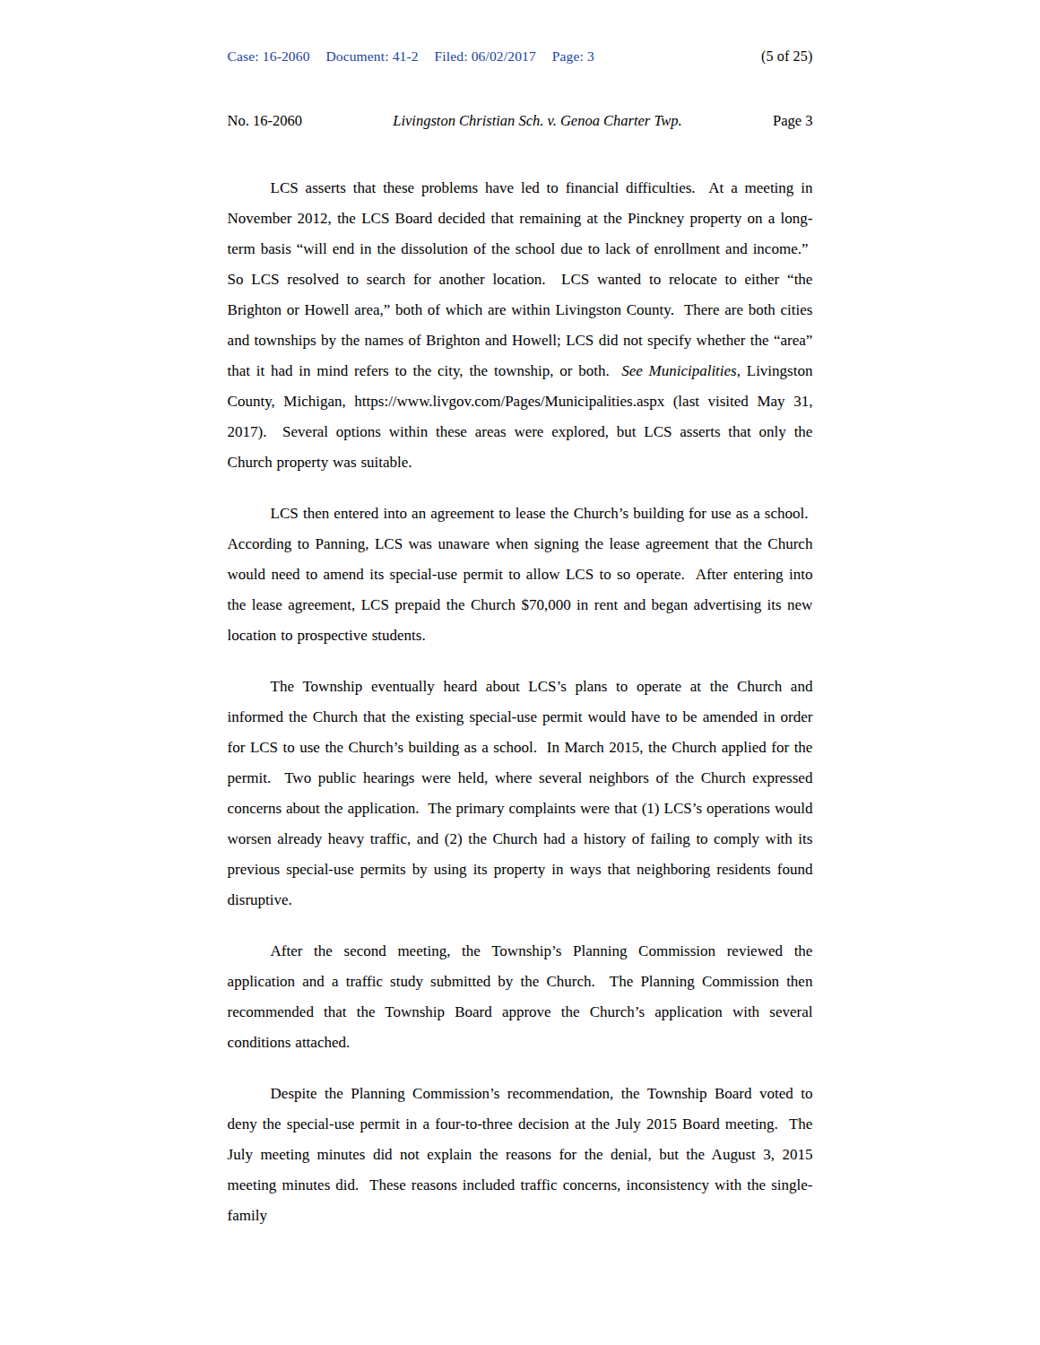Case: 16-2060 Document: 41-2 Filed: 06/02/2017 Page: 3
(5 of 25)
No. 16-2060
Livingston Christian Sch. v. Genoa Charter Twp.
Page 3
LCS asserts that these problems have led to financial difficulties. At a meeting in November 2012, the LCS Board decided that remaining at the Pinckney property on a long-term basis “will end in the dissolution of the school due to lack of enrollment and income.” So LCS resolved to search for another location. LCS wanted to relocate to either “the Brighton or Howell area,” both of which are within Livingston County. There are both cities and townships by the names of Brighton and Howell; LCS did not specify whether the “area” that it had in mind refers to the city, the township, or both. See Municipalities, Livingston County, Michigan, https://www.livgov.com/Pages/Municipalities.aspx (last visited May 31, 2017). Several options within these areas were explored, but LCS asserts that only the Church property was suitable.
LCS then entered into an agreement to lease the Church’s building for use as a school. According to Panning, LCS was unaware when signing the lease agreement that the Church would need to amend its special-use permit to allow LCS to so operate. After entering into the lease agreement, LCS prepaid the Church $70,000 in rent and began advertising its new location to prospective students.
The Township eventually heard about LCS’s plans to operate at the Church and informed the Church that the existing special-use permit would have to be amended in order for LCS to use the Church’s building as a school. In March 2015, the Church applied for the permit. Two public hearings were held, where several neighbors of the Church expressed concerns about the application. The primary complaints were that (1) LCS’s operations would worsen already heavy traffic, and (2) the Church had a history of failing to comply with its previous special-use permits by using its property in ways that neighboring residents found disruptive.
After the second meeting, the Township’s Planning Commission reviewed the application and a traffic study submitted by the Church. The Planning Commission then recommended that the Township Board approve the Church’s application with several conditions attached.
Despite the Planning Commission’s recommendation, the Township Board voted to deny the special-use permit in a four-to-three decision at the July 2015 Board meeting. The July meeting minutes did not explain the reasons for the denial, but the August 3, 2015 meeting minutes did. These reasons included traffic concerns, inconsistency with the single-family